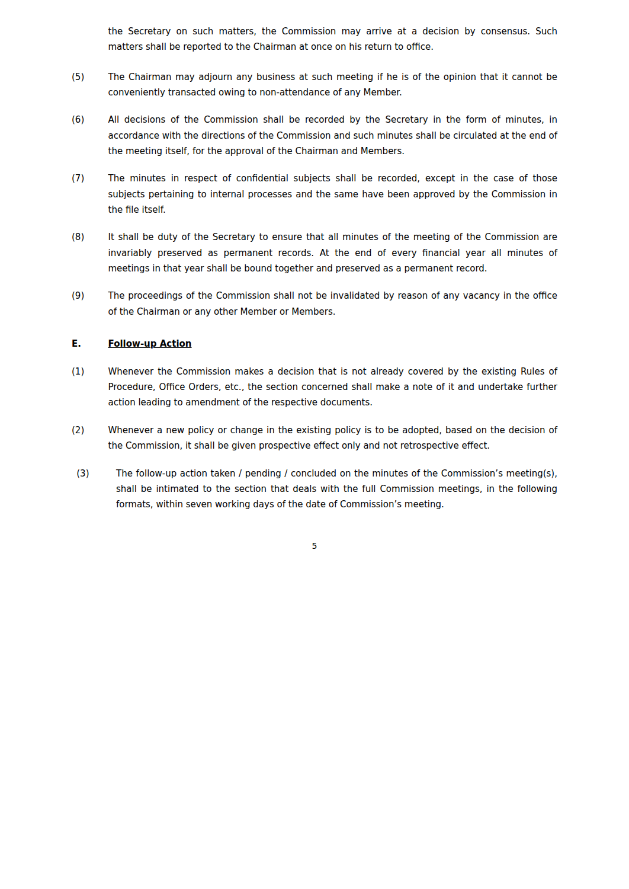the Secretary on such matters, the Commission may arrive at a decision by consensus. Such matters shall be reported to the Chairman at once on his return to office.
(5) The Chairman may adjourn any business at such meeting if he is of the opinion that it cannot be conveniently transacted owing to non-attendance of any Member.
(6) All decisions of the Commission shall be recorded by the Secretary in the form of minutes, in accordance with the directions of the Commission and such minutes shall be circulated at the end of the meeting itself, for the approval of the Chairman and Members.
(7) The minutes in respect of confidential subjects shall be recorded, except in the case of those subjects pertaining to internal processes and the same have been approved by the Commission in the file itself.
(8) It shall be duty of the Secretary to ensure that all minutes of the meeting of the Commission are invariably preserved as permanent records. At the end of every financial year all minutes of meetings in that year shall be bound together and preserved as a permanent record.
(9) The proceedings of the Commission shall not be invalidated by reason of any vacancy in the office of the Chairman or any other Member or Members.
E. Follow-up Action
(1) Whenever the Commission makes a decision that is not already covered by the existing Rules of Procedure, Office Orders, etc., the section concerned shall make a note of it and undertake further action leading to amendment of the respective documents.
(2) Whenever a new policy or change in the existing policy is to be adopted, based on the decision of the Commission, it shall be given prospective effect only and not retrospective effect.
(3) The follow-up action taken / pending / concluded on the minutes of the Commission’s meeting(s), shall be intimated to the section that deals with the full Commission meetings, in the following formats, within seven working days of the date of Commission’s meeting.
5